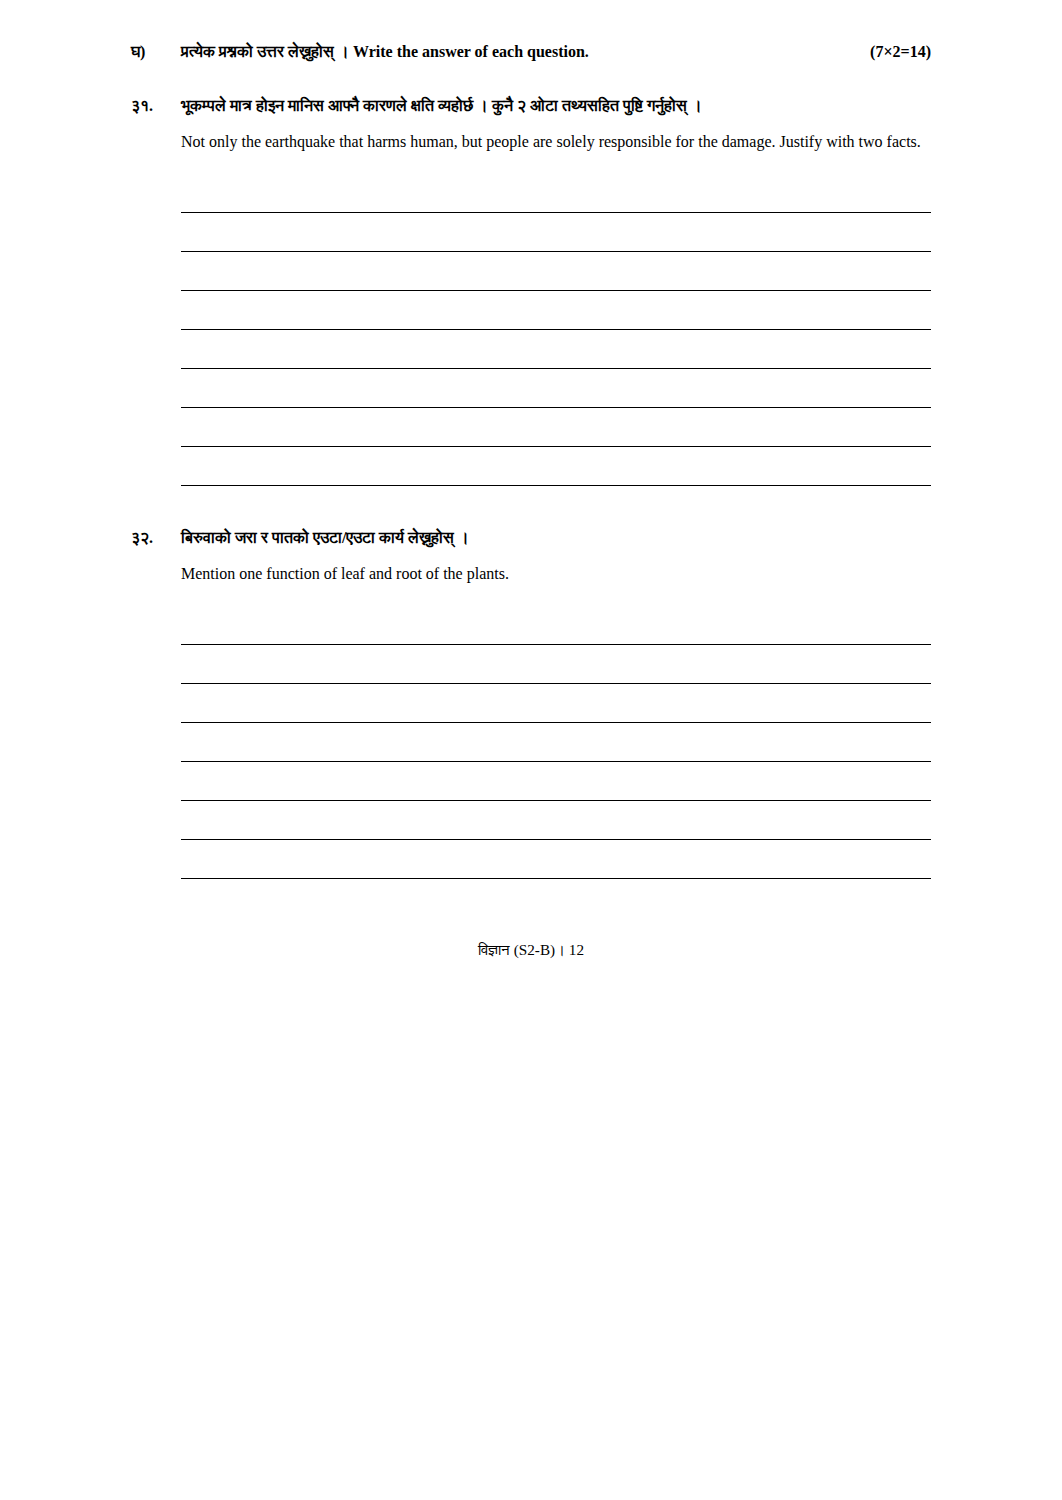घ) प्रत्येक प्रश्नको उत्तर लेख्नुहोस् । Write the answer of each question. (7×2=14)
३१. भूकम्पले मात्र होइन मानिस आफ्नै कारणले क्षति व्यहोर्छ । कुनै २ ओटा तथ्यसहित पुष्टि गर्नुहोस् ।
Not only the earthquake that harms human, but people are solely responsible for the damage. Justify with two facts.
३२. बिरुवाको जरा र पातको एउटा/एउटा कार्य लेख्नुहोस् ।
Mention one function of leaf and root of the plants.
विज्ञान (S2-B)। 12